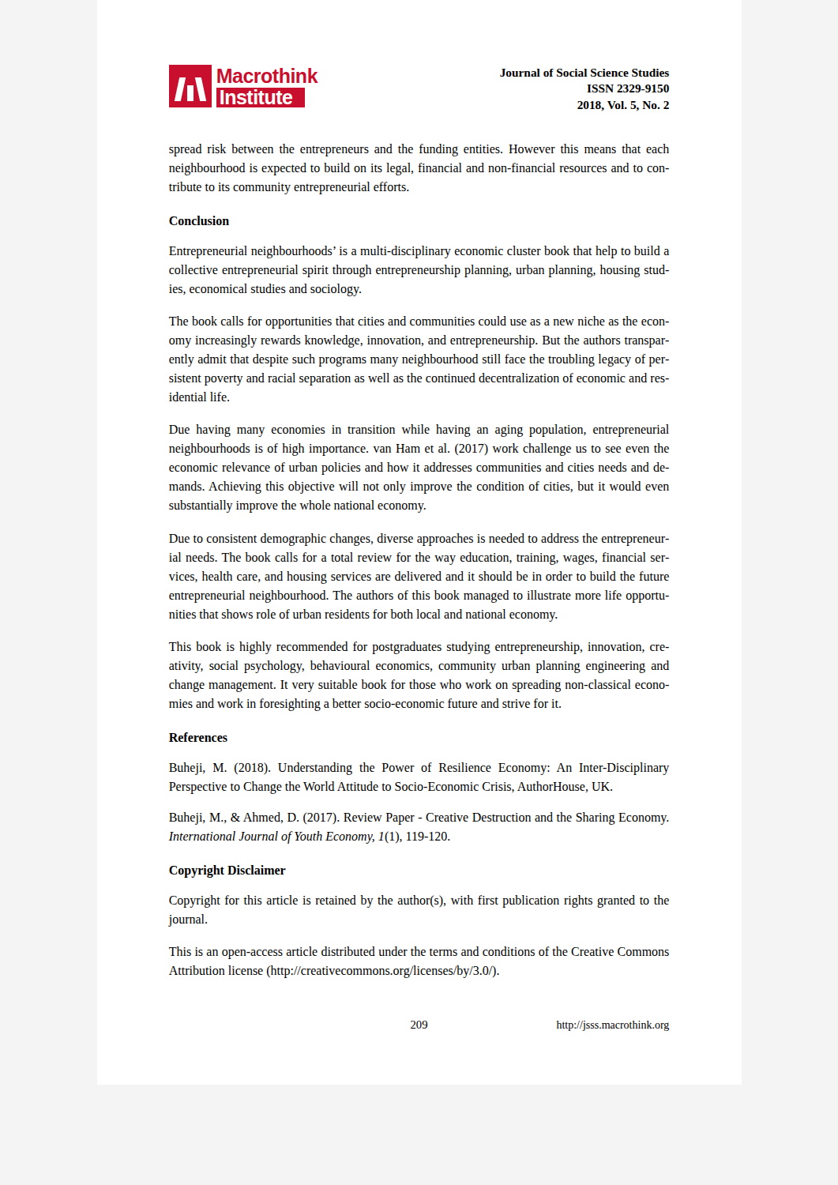Macrothink
InstituteTM
Journal of Social Science Studies
ISSN 2329-9150
2018, Vol. 5, No. 2
spread risk between the entrepreneurs and the funding entities. However this means that each neighbourhood is expected to build on its legal, financial and non-financial resources and to contribute to its community entrepreneurial efforts.
Conclusion
Entrepreneurial neighbourhoods’ is a multi-disciplinary economic cluster book that help to build a collective entrepreneurial spirit through entrepreneurship planning, urban planning, housing studies, economical studies and sociology.
The book calls for opportunities that cities and communities could use as a new niche as the economy increasingly rewards knowledge, innovation, and entrepreneurship. But the authors transparently admit that despite such programs many neighbourhood still face the troubling legacy of persistent poverty and racial separation as well as the continued decentralization of economic and residential life.
Due having many economies in transition while having an aging population, entrepreneurial neighbourhoods is of high importance. van Ham et al. (2017) work challenge us to see even the economic relevance of urban policies and how it addresses communities and cities needs and demands. Achieving this objective will not only improve the condition of cities, but it would even substantially improve the whole national economy.
Due to consistent demographic changes, diverse approaches is needed to address the entrepreneurial needs. The book calls for a total review for the way education, training, wages, financial services, health care, and housing services are delivered and it should be in order to build the future entrepreneurial neighbourhood. The authors of this book managed to illustrate more life opportunities that shows role of urban residents for both local and national economy.
This book is highly recommended for postgraduates studying entrepreneurship, innovation, creativity, social psychology, behavioural economics, community urban planning engineering and change management. It very suitable book for those who work on spreading non-classical economies and work in foresighting a better socio-economic future and strive for it.
References
Buheji, M. (2018). Understanding the Power of Resilience Economy: An Inter-Disciplinary Perspective to Change the World Attitude to Socio-Economic Crisis, AuthorHouse, UK.
Buheji, M., & Ahmed, D. (2017). Review Paper - Creative Destruction and the Sharing Economy. International Journal of Youth Economy, 1(1), 119-120.
Copyright Disclaimer
Copyright for this article is retained by the author(s), with first publication rights granted to the journal.
This is an open-access article distributed under the terms and conditions of the Creative Commons Attribution license (http://creativecommons.org/licenses/by/3.0/).
209 http://jsss.macrothink.org